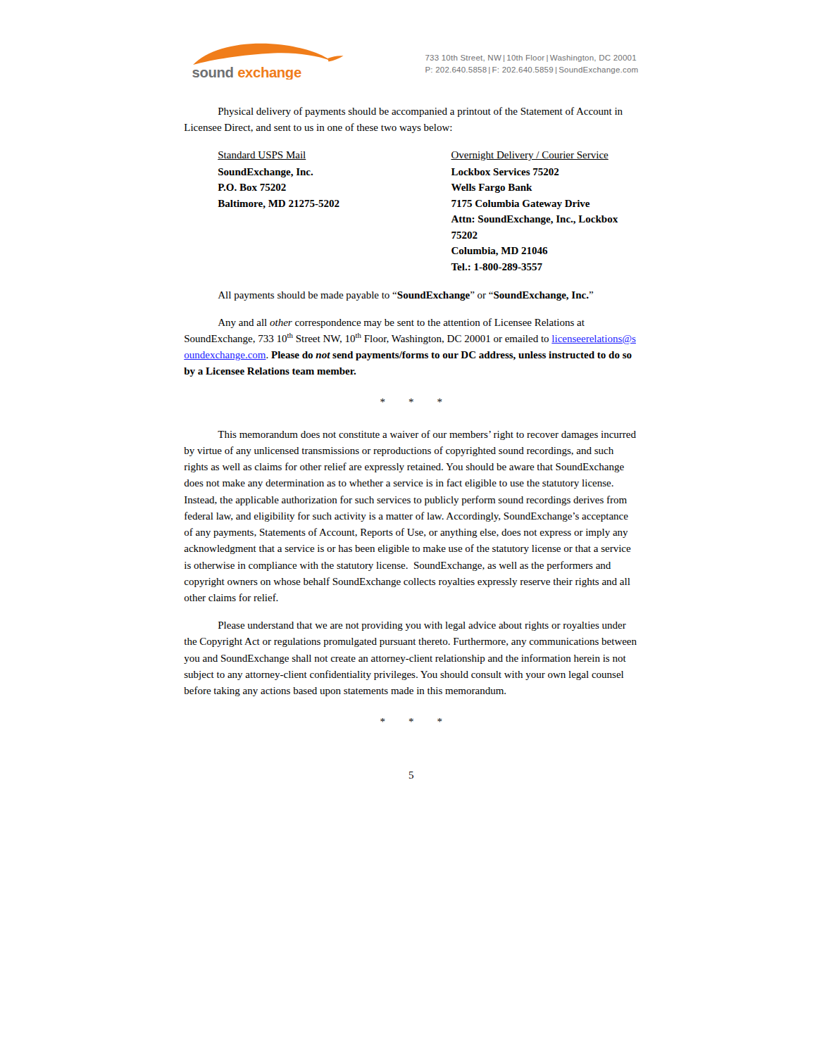sound exchange
733 10th Street, NW|10th Floor|Washington, DC 20001
P: 202.640.5858|F: 202.640.5859|SoundExchange.com
Physical delivery of payments should be accompanied a printout of the Statement of Account in Licensee Direct, and sent to us in one of these two ways below:
Standard USPS Mail
SoundExchange, Inc.
P.O. Box 75202
Baltimore, MD 21275-5202
Overnight Delivery / Courier Service
Lockbox Services 75202
Wells Fargo Bank
7175 Columbia Gateway Drive
Attn: SoundExchange, Inc., Lockbox 75202
Columbia, MD 21046
Tel.: 1-800-289-3557
All payments should be made payable to “SoundExchange” or “SoundExchange, Inc.”
Any and all other correspondence may be sent to the attention of Licensee Relations at SoundExchange, 733 10th Street NW, 10th Floor, Washington, DC 20001 or emailed to licenseerelations@soundexchange.com. Please do not send payments/forms to our DC address, unless instructed to do so by a Licensee Relations team member.
***
This memorandum does not constitute a waiver of our members’ right to recover damages incurred by virtue of any unlicensed transmissions or reproductions of copyrighted sound recordings, and such rights as well as claims for other relief are expressly retained. You should be aware that SoundExchange does not make any determination as to whether a service is in fact eligible to use the statutory license. Instead, the applicable authorization for such services to publicly perform sound recordings derives from federal law, and eligibility for such activity is a matter of law. Accordingly, SoundExchange’s acceptance of any payments, Statements of Account, Reports of Use, or anything else, does not express or imply any acknowledgment that a service is or has been eligible to make use of the statutory license or that a service is otherwise in compliance with the statutory license. SoundExchange, as well as the performers and copyright owners on whose behalf SoundExchange collects royalties expressly reserve their rights and all other claims for relief.
Please understand that we are not providing you with legal advice about rights or royalties under the Copyright Act or regulations promulgated pursuant thereto. Furthermore, any communications between you and SoundExchange shall not create an attorney-client relationship and the information herein is not subject to any attorney-client confidentiality privileges. You should consult with your own legal counsel before taking any actions based upon statements made in this memorandum.
***
5